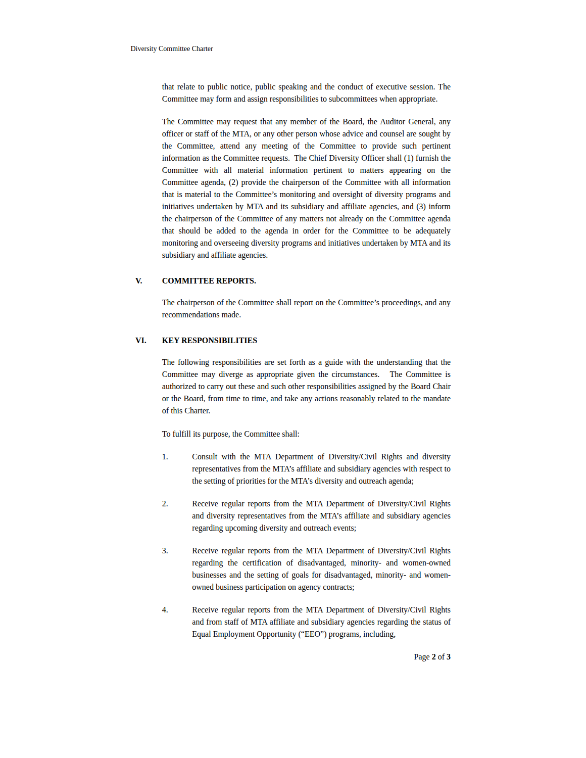Diversity Committee Charter
that relate to public notice, public speaking and the conduct of executive session. The Committee may form and assign responsibilities to subcommittees when appropriate.
The Committee may request that any member of the Board, the Auditor General, any officer or staff of the MTA, or any other person whose advice and counsel are sought by the Committee, attend any meeting of the Committee to provide such pertinent information as the Committee requests. The Chief Diversity Officer shall (1) furnish the Committee with all material information pertinent to matters appearing on the Committee agenda, (2) provide the chairperson of the Committee with all information that is material to the Committee’s monitoring and oversight of diversity programs and initiatives undertaken by MTA and its subsidiary and affiliate agencies, and (3) inform the chairperson of the Committee of any matters not already on the Committee agenda that should be added to the agenda in order for the Committee to be adequately monitoring and overseeing diversity programs and initiatives undertaken by MTA and its subsidiary and affiliate agencies.
V.
COMMITTEE REPORTS.
The chairperson of the Committee shall report on the Committee’s proceedings, and any recommendations made.
VI.
KEY RESPONSIBILITIES
The following responsibilities are set forth as a guide with the understanding that the Committee may diverge as appropriate given the circumstances. The Committee is authorized to carry out these and such other responsibilities assigned by the Board Chair or the Board, from time to time, and take any actions reasonably related to the mandate of this Charter.
To fulfill its purpose, the Committee shall:
1.
Consult with the MTA Department of Diversity/Civil Rights and diversity representatives from the MTA’s affiliate and subsidiary agencies with respect to the setting of priorities for the MTA’s diversity and outreach agenda;
2.
Receive regular reports from the MTA Department of Diversity/Civil Rights and diversity representatives from the MTA’s affiliate and subsidiary agencies regarding upcoming diversity and outreach events;
3.
Receive regular reports from the MTA Department of Diversity/Civil Rights regarding the certification of disadvantaged, minority- and women-owned businesses and the setting of goals for disadvantaged, minority- and women-owned business participation on agency contracts;
4.
Receive regular reports from the MTA Department of Diversity/Civil Rights and from staff of MTA affiliate and subsidiary agencies regarding the status of Equal Employment Opportunity (“EEO”) programs, including,
Page 2 of 3